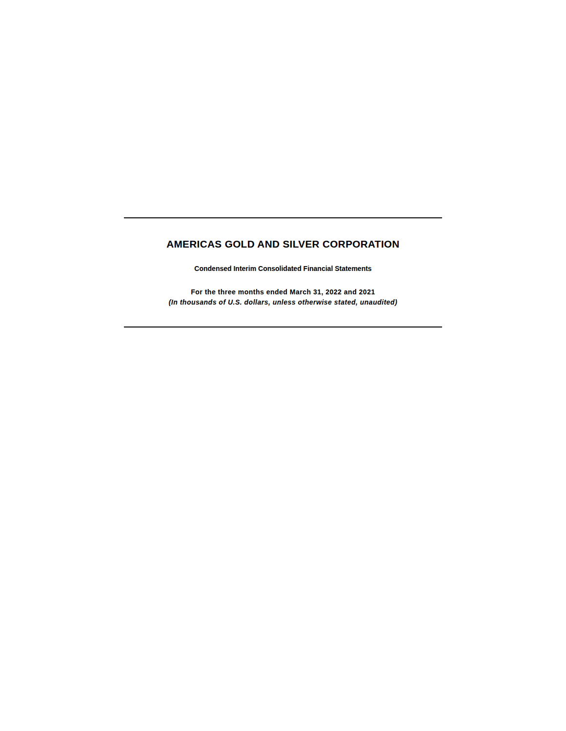AMERICAS GOLD AND SILVER CORPORATION
Condensed Interim Consolidated Financial Statements
For the three months ended March 31, 2022 and 2021 (In thousands of U.S. dollars, unless otherwise stated, unaudited)